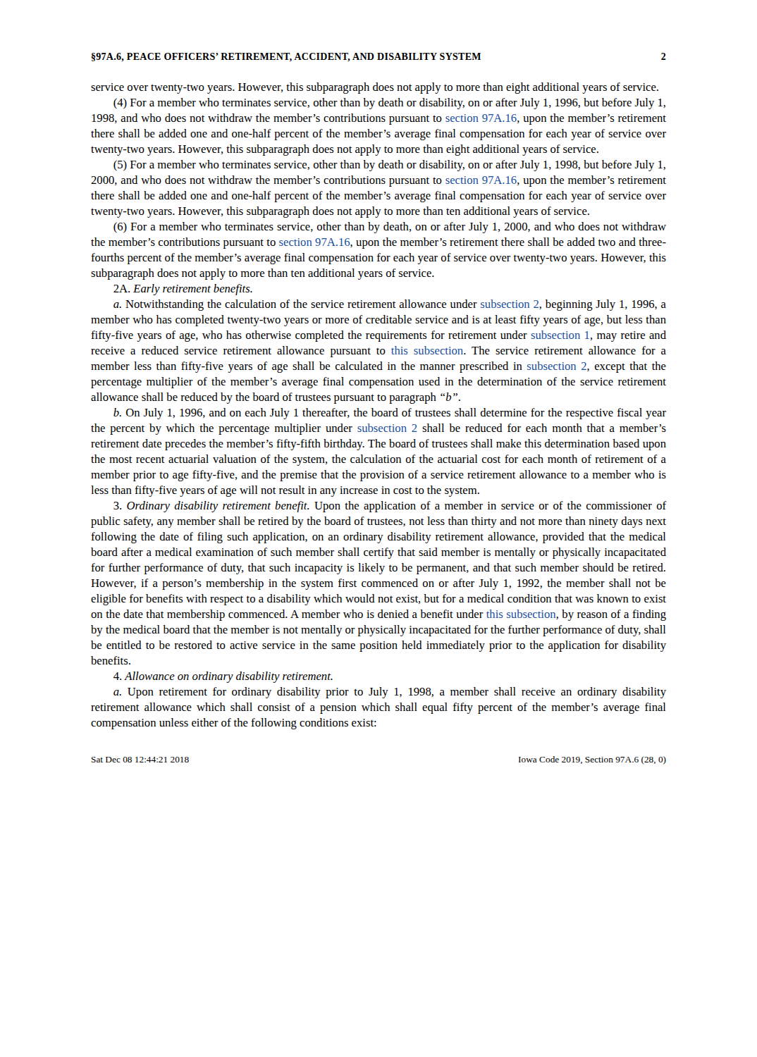§97A.6, Peace Officers’ Retirement, Accident, and Disability System 2
service over twenty-two years. However, this subparagraph does not apply to more than eight additional years of service.
(4) For a member who terminates service, other than by death or disability, on or after July 1, 1996, but before July 1, 1998, and who does not withdraw the member’s contributions pursuant to section 97A.16, upon the member’s retirement there shall be added one and one-half percent of the member’s average final compensation for each year of service over twenty-two years. However, this subparagraph does not apply to more than eight additional years of service.
(5) For a member who terminates service, other than by death or disability, on or after July 1, 1998, but before July 1, 2000, and who does not withdraw the member’s contributions pursuant to section 97A.16, upon the member’s retirement there shall be added one and one-half percent of the member’s average final compensation for each year of service over twenty-two years. However, this subparagraph does not apply to more than ten additional years of service.
(6) For a member who terminates service, other than by death, on or after July 1, 2000, and who does not withdraw the member’s contributions pursuant to section 97A.16, upon the member’s retirement there shall be added two and three-fourths percent of the member’s average final compensation for each year of service over twenty-two years. However, this subparagraph does not apply to more than ten additional years of service.
2A. Early retirement benefits.
a. Notwithstanding the calculation of the service retirement allowance under subsection 2, beginning July 1, 1996, a member who has completed twenty-two years or more of creditable service and is at least fifty years of age, but less than fifty-five years of age, who has otherwise completed the requirements for retirement under subsection 1, may retire and receive a reduced service retirement allowance pursuant to this subsection. The service retirement allowance for a member less than fifty-five years of age shall be calculated in the manner prescribed in subsection 2, except that the percentage multiplier of the member’s average final compensation used in the determination of the service retirement allowance shall be reduced by the board of trustees pursuant to paragraph “b”.
b. On July 1, 1996, and on each July 1 thereafter, the board of trustees shall determine for the respective fiscal year the percent by which the percentage multiplier under subsection 2 shall be reduced for each month that a member’s retirement date precedes the member’s fifty-fifth birthday. The board of trustees shall make this determination based upon the most recent actuarial valuation of the system, the calculation of the actuarial cost for each month of retirement of a member prior to age fifty-five, and the premise that the provision of a service retirement allowance to a member who is less than fifty-five years of age will not result in any increase in cost to the system.
3. Ordinary disability retirement benefit. Upon the application of a member in service or of the commissioner of public safety, any member shall be retired by the board of trustees, not less than thirty and not more than ninety days next following the date of filing such application, on an ordinary disability retirement allowance, provided that the medical board after a medical examination of such member shall certify that said member is mentally or physically incapacitated for further performance of duty, that such incapacity is likely to be permanent, and that such member should be retired. However, if a person’s membership in the system first commenced on or after July 1, 1992, the member shall not be eligible for benefits with respect to a disability which would not exist, but for a medical condition that was known to exist on the date that membership commenced. A member who is denied a benefit under this subsection, by reason of a finding by the medical board that the member is not mentally or physically incapacitated for the further performance of duty, shall be entitled to be restored to active service in the same position held immediately prior to the application for disability benefits.
4. Allowance on ordinary disability retirement.
a. Upon retirement for ordinary disability prior to July 1, 1998, a member shall receive an ordinary disability retirement allowance which shall consist of a pension which shall equal fifty percent of the member’s average final compensation unless either of the following conditions exist:
Sat Dec 08 12:44:21 2018 Iowa Code 2019, Section 97A.6 (28, 0)